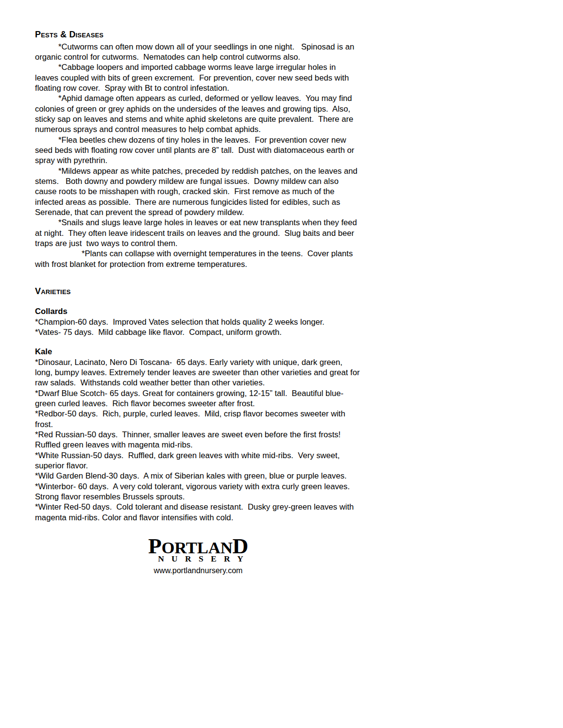Pests & Diseases
*Cutworms can often mow down all of your seedlings in one night. Spinosad is an organic control for cutworms. Nematodes can help control cutworms also.
*Cabbage loopers and imported cabbage worms leave large irregular holes in leaves coupled with bits of green excrement. For prevention, cover new seed beds with floating row cover. Spray with Bt to control infestation.
*Aphid damage often appears as curled, deformed or yellow leaves. You may find colonies of green or grey aphids on the undersides of the leaves and growing tips. Also, sticky sap on leaves and stems and white aphid skeletons are quite prevalent. There are numerous sprays and control measures to help combat aphids.
*Flea beetles chew dozens of tiny holes in the leaves. For prevention cover new seed beds with floating row cover until plants are 8” tall. Dust with diatomaceous earth or spray with pyrethrin.
*Mildews appear as white patches, preceded by reddish patches, on the leaves and stems. Both downy and powdery mildew are fungal issues. Downy mildew can also cause roots to be misshapen with rough, cracked skin. First remove as much of the infected areas as possible. There are numerous fungicides listed for edibles, such as Serenade, that can prevent the spread of powdery mildew.
*Snails and slugs leave large holes in leaves or eat new transplants when they feed at night. They often leave iridescent trails on leaves and the ground. Slug baits and beer traps are just two ways to control them.
*Plants can collapse with overnight temperatures in the teens. Cover plants with frost blanket for protection from extreme temperatures.
Varieties
Collards
*Champion-60 days. Improved Vates selection that holds quality 2 weeks longer.
*Vates- 75 days. Mild cabbage like flavor. Compact, uniform growth.
Kale
*Dinosaur, Lacinato, Nero Di Toscana- 65 days. Early variety with unique, dark green, long, bumpy leaves. Extremely tender leaves are sweeter than other varieties and great for raw salads. Withstands cold weather better than other varieties.
*Dwarf Blue Scotch- 65 days. Great for containers growing, 12-15” tall. Beautiful blue-green curled leaves. Rich flavor becomes sweeter after frost.
*Redbor-50 days. Rich, purple, curled leaves. Mild, crisp flavor becomes sweeter with frost.
*Red Russian-50 days. Thinner, smaller leaves are sweet even before the first frosts! Ruffled green leaves with magenta mid-ribs.
*White Russian-50 days. Ruffled, dark green leaves with white mid-ribs. Very sweet, superior flavor.
*Wild Garden Blend-30 days. A mix of Siberian kales with green, blue or purple leaves.
*Winterbor- 60 days. A very cold tolerant, vigorous variety with extra curly green leaves. Strong flavor resembles Brussels sprouts.
*Winter Red-50 days. Cold tolerant and disease resistant. Dusky grey-green leaves with magenta mid-ribs. Color and flavor intensifies with cold.
PORTLAND N U R S E R Y
www.portlandnursery.com